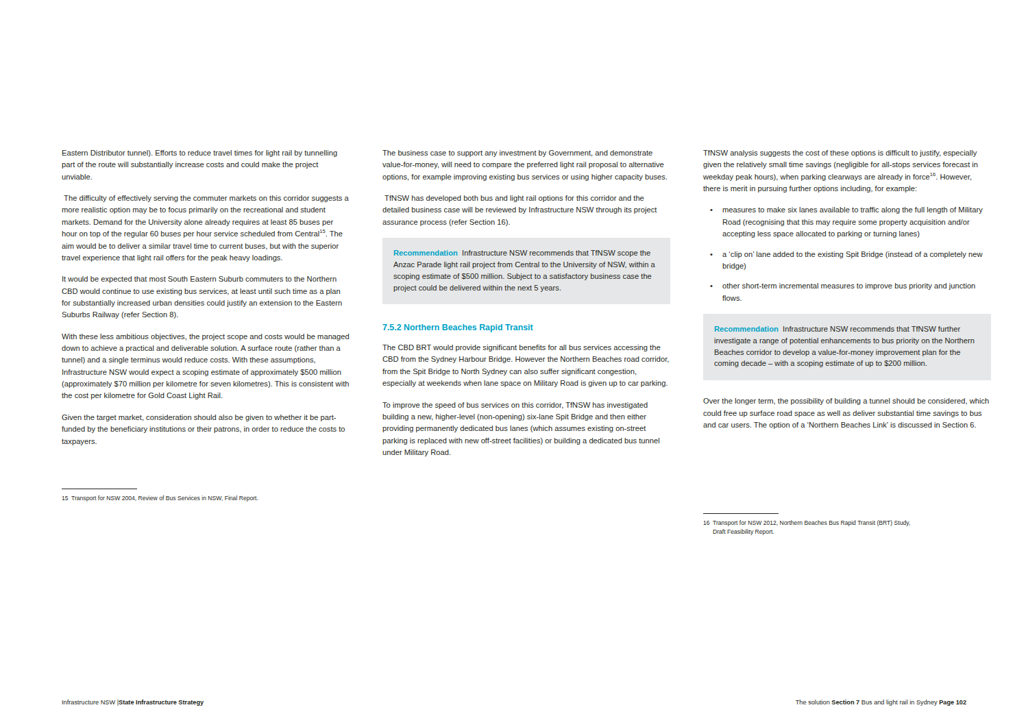Eastern Distributor tunnel). Efforts to reduce travel times for light rail by tunnelling part of the route will substantially increase costs and could make the project unviable.
The difficulty of effectively serving the commuter markets on this corridor suggests a more realistic option may be to focus primarily on the recreational and student markets. Demand for the University alone already requires at least 85 buses per hour on top of the regular 60 buses per hour service scheduled from Central15. The aim would be to deliver a similar travel time to current buses, but with the superior travel experience that light rail offers for the peak heavy loadings.
It would be expected that most South Eastern Suburb commuters to the Northern CBD would continue to use existing bus services, at least until such time as a plan for substantially increased urban densities could justify an extension to the Eastern Suburbs Railway (refer Section 8).
With these less ambitious objectives, the project scope and costs would be managed down to achieve a practical and deliverable solution. A surface route (rather than a tunnel) and a single terminus would reduce costs. With these assumptions, Infrastructure NSW would expect a scoping estimate of approximately $500 million (approximately $70 million per kilometre for seven kilometres). This is consistent with the cost per kilometre for Gold Coast Light Rail.
Given the target market, consideration should also be given to whether it be part-funded by the beneficiary institutions or their patrons, in order to reduce the costs to taxpayers.
15 Transport for NSW 2004, Review of Bus Services in NSW, Final Report.
The business case to support any investment by Government, and demonstrate value-for-money, will need to compare the preferred light rail proposal to alternative options, for example improving existing bus services or using higher capacity buses.
TfNSW has developed both bus and light rail options for this corridor and the detailed business case will be reviewed by Infrastructure NSW through its project assurance process (refer Section 16).
Recommendation Infrastructure NSW recommends that TfNSW scope the Anzac Parade light rail project from Central to the University of NSW, within a scoping estimate of $500 million. Subject to a satisfactory business case the project could be delivered within the next 5 years.
7.5.2 Northern Beaches Rapid Transit
The CBD BRT would provide significant benefits for all bus services accessing the CBD from the Sydney Harbour Bridge. However the Northern Beaches road corridor, from the Spit Bridge to North Sydney can also suffer significant congestion, especially at weekends when lane space on Military Road is given up to car parking.
To improve the speed of bus services on this corridor, TfNSW has investigated building a new, higher-level (non-opening) six-lane Spit Bridge and then either providing permanently dedicated bus lanes (which assumes existing on-street parking is replaced with new off-street facilities) or building a dedicated bus tunnel under Military Road.
TfNSW analysis suggests the cost of these options is difficult to justify, especially given the relatively small time savings (negligible for all-stops services forecast in weekday peak hours), when parking clearways are already in force16. However, there is merit in pursuing further options including, for example:
measures to make six lanes available to traffic along the full length of Military Road (recognising that this may require some property acquisition and/or accepting less space allocated to parking or turning lanes)
a ‘clip on’ lane added to the existing Spit Bridge (instead of a completely new bridge)
other short-term incremental measures to improve bus priority and junction flows.
Recommendation Infrastructure NSW recommends that TfNSW further investigate a range of potential enhancements to bus priority on the Northern Beaches corridor to develop a value-for-money improvement plan for the coming decade – with a scoping estimate of up to $200 million.
Over the longer term, the possibility of building a tunnel should be considered, which could free up surface road space as well as deliver substantial time savings to bus and car users. The option of a ‘Northern Beaches Link’ is discussed in Section 6.
16 Transport for NSW 2012, Northern Beaches Bus Rapid Transit (BRT) Study, Draft Feasibility Report.
Infrastructure NSW |State Infrastructure Strategy
The solution Section 7 Bus and light rail in Sydney Page 102